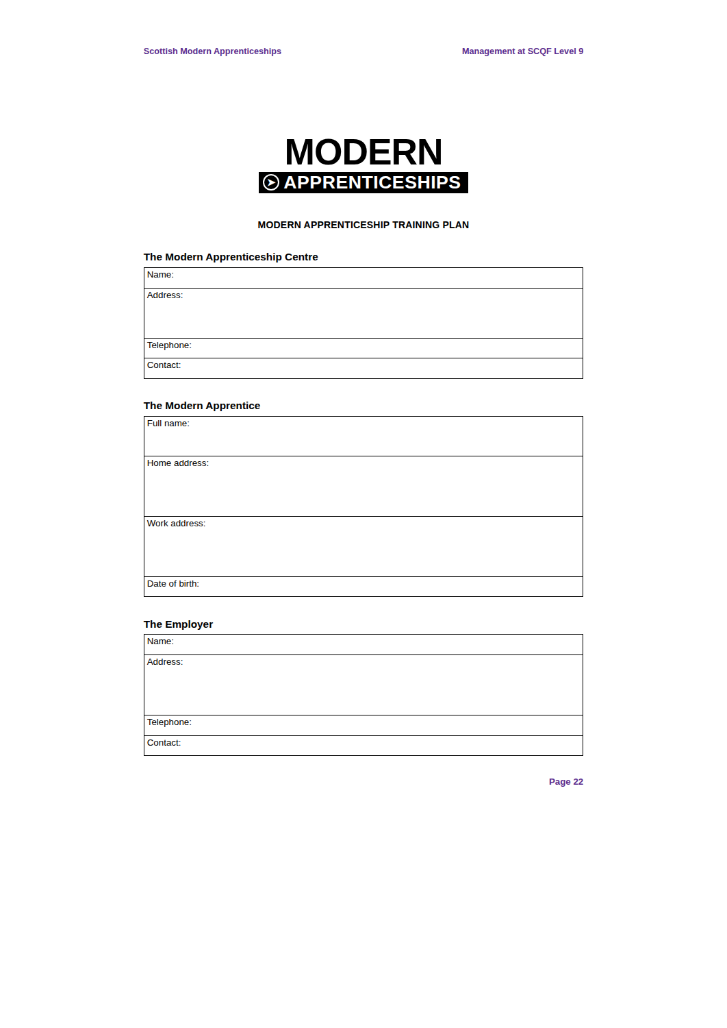Scottish Modern Apprenticeships
Management at SCQF Level 9
MODERN ➤APPRENTICESHIPS
MODERN APPRENTICESHIP TRAINING PLAN
The Modern Apprenticeship Centre
| Name: |
| Address: |
| Telephone: |
| Contact: |
The Modern Apprentice
| Full name: |
| Home address: |
| Work address: |
| Date of birth: |
The Employer
| Name: |
| Address: |
| Telephone: |
| Contact: |
Page 22